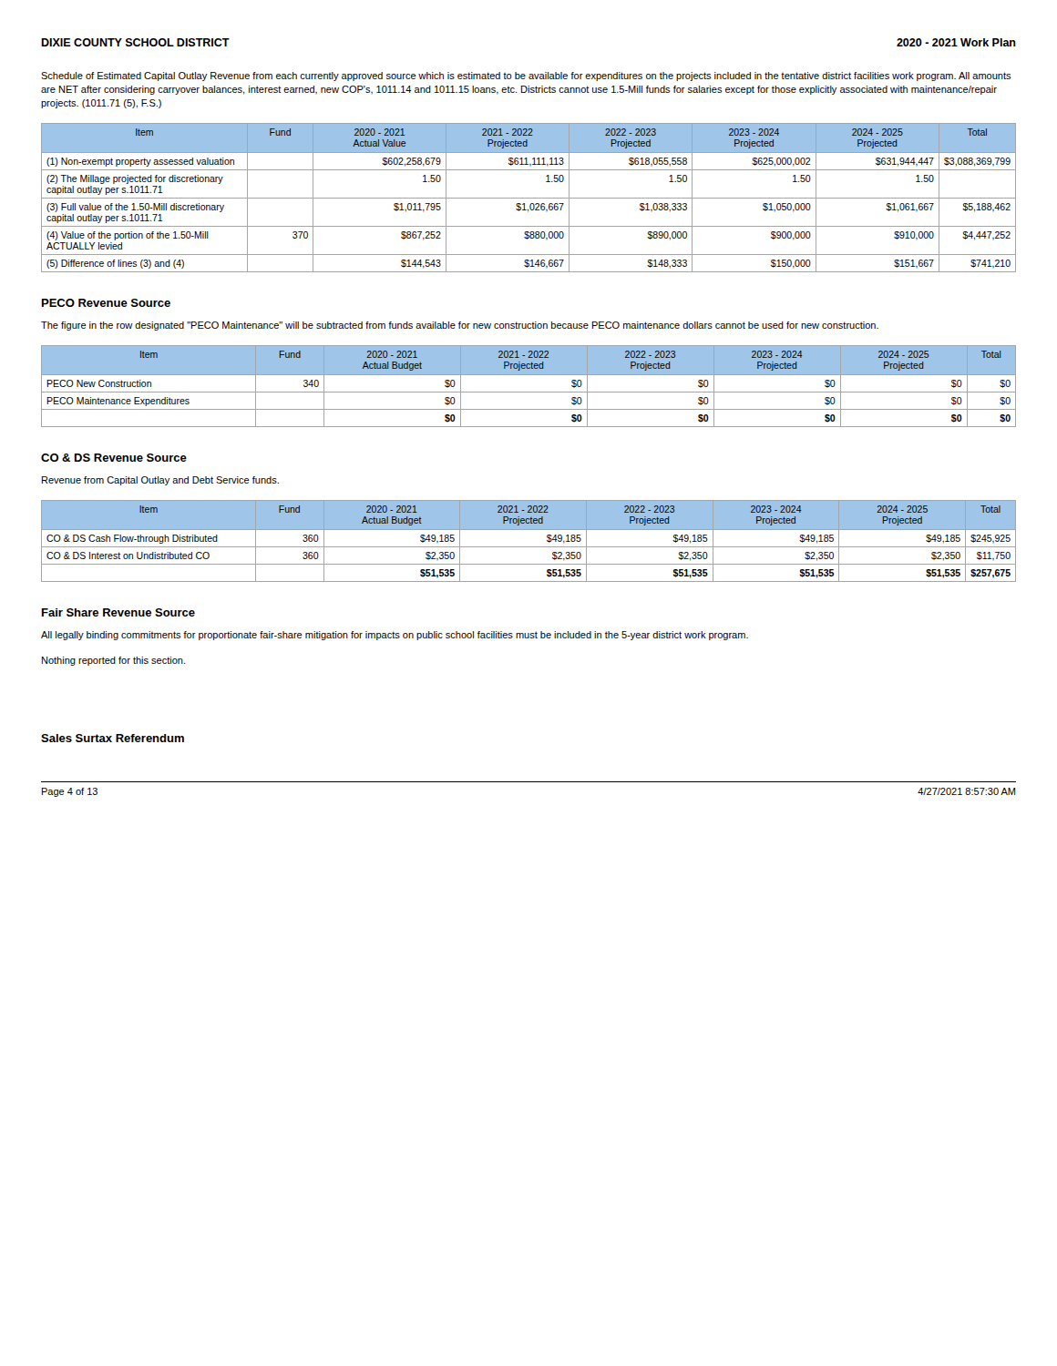DIXIE COUNTY SCHOOL DISTRICT 2020 - 2021 Work Plan
Schedule of Estimated Capital Outlay Revenue from each currently approved source which is estimated to be available for expenditures on the projects included in the tentative district facilities work program. All amounts are NET after considering carryover balances, interest earned, new COP's, 1011.14 and 1011.15 loans, etc. Districts cannot use 1.5-Mill funds for salaries except for those explicitly associated with maintenance/repair projects. (1011.71 (5), F.S.)
| Item | Fund | 2020 - 2021 Actual Value | 2021 - 2022 Projected | 2022 - 2023 Projected | 2023 - 2024 Projected | 2024 - 2025 Projected | Total |
| --- | --- | --- | --- | --- | --- | --- | --- |
| (1) Non-exempt property assessed valuation | | $602,258,679 | $611,111,113 | $618,055,558 | $625,000,002 | $631,944,447 | $3,088,369,799 |
| (2) The Millage projected for discretionary capital outlay per s.1011.71 | | 1.50 | 1.50 | 1.50 | 1.50 | 1.50 | |
| (3) Full value of the 1.50-Mill discretionary capital outlay per s.1011.71 | | $1,011,795 | $1,026,667 | $1,038,333 | $1,050,000 | $1,061,667 | $5,188,462 |
| (4) Value of the portion of the 1.50-Mill ACTUALLY levied | 370 | $867,252 | $880,000 | $890,000 | $900,000 | $910,000 | $4,447,252 |
| (5) Difference of lines (3) and (4) | | $144,543 | $146,667 | $148,333 | $150,000 | $151,667 | $741,210 |
PECO Revenue Source
The figure in the row designated "PECO Maintenance" will be subtracted from funds available for new construction because PECO maintenance dollars cannot be used for new construction.
| Item | Fund | 2020 - 2021 Actual Budget | 2021 - 2022 Projected | 2022 - 2023 Projected | 2023 - 2024 Projected | 2024 - 2025 Projected | Total |
| --- | --- | --- | --- | --- | --- | --- | --- |
| PECO New Construction | 340 | $0 | $0 | $0 | $0 | $0 | $0 |
| PECO Maintenance Expenditures | | $0 | $0 | $0 | $0 | $0 | $0 |
| | | $0 | $0 | $0 | $0 | $0 | $0 |
CO & DS Revenue Source
Revenue from Capital Outlay and Debt Service funds.
| Item | Fund | 2020 - 2021 Actual Budget | 2021 - 2022 Projected | 2022 - 2023 Projected | 2023 - 2024 Projected | 2024 - 2025 Projected | Total |
| --- | --- | --- | --- | --- | --- | --- | --- |
| CO & DS Cash Flow-through Distributed | 360 | $49,185 | $49,185 | $49,185 | $49,185 | $49,185 | $245,925 |
| CO & DS Interest on Undistributed CO | 360 | $2,350 | $2,350 | $2,350 | $2,350 | $2,350 | $11,750 |
| | | $51,535 | $51,535 | $51,535 | $51,535 | $51,535 | $257,675 |
Fair Share Revenue Source
All legally binding commitments for proportionate fair-share mitigation for impacts on public school facilities must be included in the 5-year district work program.
Nothing reported for this section.
Sales Surtax Referendum
Page 4 of 13 4/27/2021 8:57:30 AM